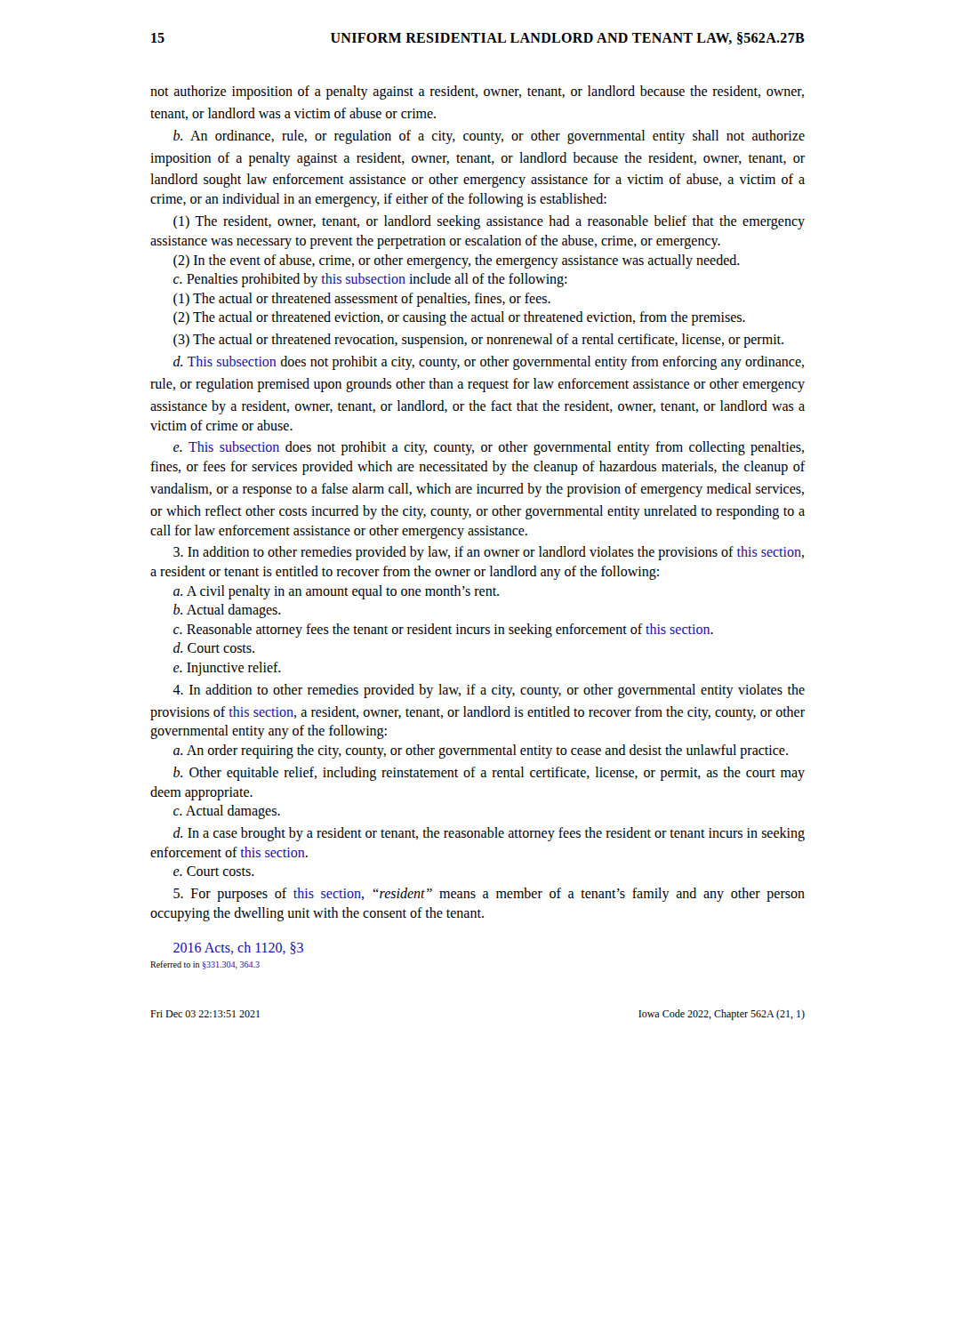15 UNIFORM RESIDENTIAL LANDLORD AND TENANT LAW, §562A.27B
not authorize imposition of a penalty against a resident, owner, tenant, or landlord because the resident, owner, tenant, or landlord was a victim of abuse or crime.
b. An ordinance, rule, or regulation of a city, county, or other governmental entity shall not authorize imposition of a penalty against a resident, owner, tenant, or landlord because the resident, owner, tenant, or landlord sought law enforcement assistance or other emergency assistance for a victim of abuse, a victim of a crime, or an individual in an emergency, if either of the following is established:
(1) The resident, owner, tenant, or landlord seeking assistance had a reasonable belief that the emergency assistance was necessary to prevent the perpetration or escalation of the abuse, crime, or emergency.
(2) In the event of abuse, crime, or other emergency, the emergency assistance was actually needed.
c. Penalties prohibited by this subsection include all of the following:
(1) The actual or threatened assessment of penalties, fines, or fees.
(2) The actual or threatened eviction, or causing the actual or threatened eviction, from the premises.
(3) The actual or threatened revocation, suspension, or nonrenewal of a rental certificate, license, or permit.
d. This subsection does not prohibit a city, county, or other governmental entity from enforcing any ordinance, rule, or regulation premised upon grounds other than a request for law enforcement assistance or other emergency assistance by a resident, owner, tenant, or landlord, or the fact that the resident, owner, tenant, or landlord was a victim of crime or abuse.
e. This subsection does not prohibit a city, county, or other governmental entity from collecting penalties, fines, or fees for services provided which are necessitated by the cleanup of hazardous materials, the cleanup of vandalism, or a response to a false alarm call, which are incurred by the provision of emergency medical services, or which reflect other costs incurred by the city, county, or other governmental entity unrelated to responding to a call for law enforcement assistance or other emergency assistance.
3. In addition to other remedies provided by law, if an owner or landlord violates the provisions of this section, a resident or tenant is entitled to recover from the owner or landlord any of the following:
a. A civil penalty in an amount equal to one month’s rent.
b. Actual damages.
c. Reasonable attorney fees the tenant or resident incurs in seeking enforcement of this section.
d. Court costs.
e. Injunctive relief.
4. In addition to other remedies provided by law, if a city, county, or other governmental entity violates the provisions of this section, a resident, owner, tenant, or landlord is entitled to recover from the city, county, or other governmental entity any of the following:
a. An order requiring the city, county, or other governmental entity to cease and desist the unlawful practice.
b. Other equitable relief, including reinstatement of a rental certificate, license, or permit, as the court may deem appropriate.
c. Actual damages.
d. In a case brought by a resident or tenant, the reasonable attorney fees the resident or tenant incurs in seeking enforcement of this section.
e. Court costs.
5. For purposes of this section, “resident” means a member of a tenant’s family and any other person occupying the dwelling unit with the consent of the tenant.
2016 Acts, ch 1120, §3
Referred to in §331.304, 364.3
Fri Dec 03 22:13:51 2021 Iowa Code 2022, Chapter 562A (21, 1)